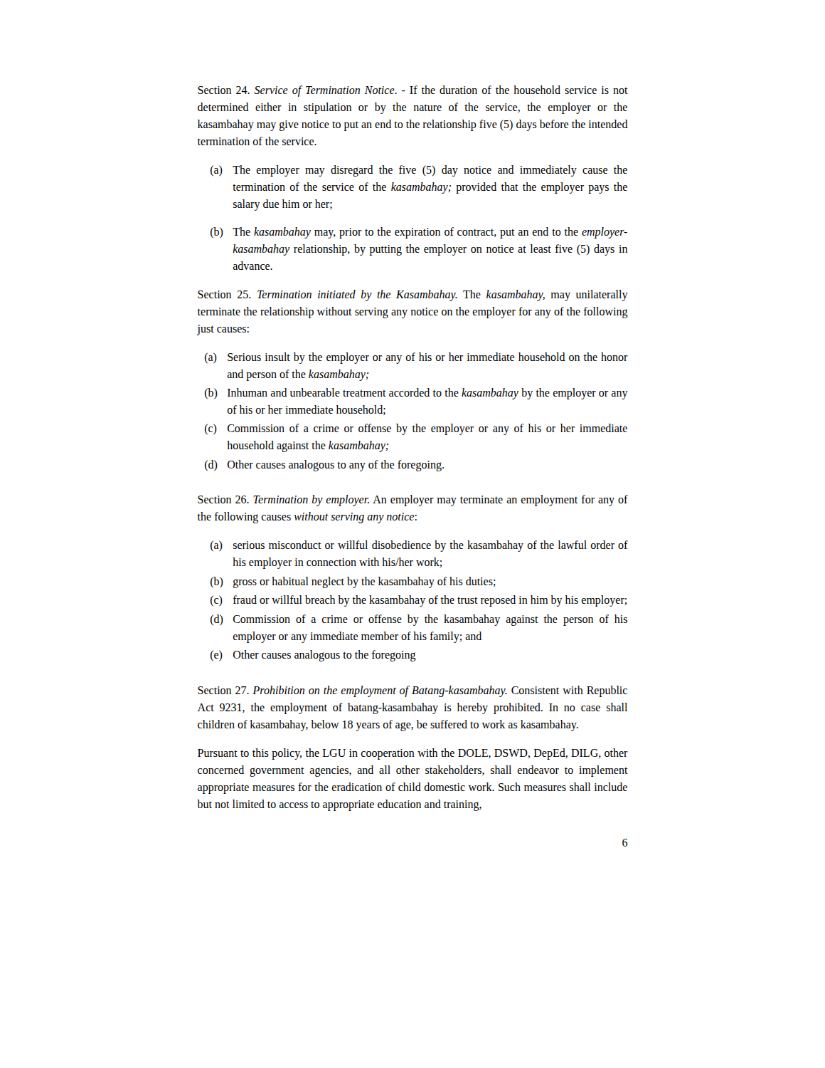Section 24. Service of Termination Notice. - If the duration of the household service is not determined either in stipulation or by the nature of the service, the employer or the kasambahay may give notice to put an end to the relationship five (5) days before the intended termination of the service.
(a) The employer may disregard the five (5) day notice and immediately cause the termination of the service of the kasambahay; provided that the employer pays the salary due him or her;
(b) The kasambahay may, prior to the expiration of contract, put an end to the employer-kasambahay relationship, by putting the employer on notice at least five (5) days in advance.
Section 25. Termination initiated by the Kasambahay. The kasambahay, may unilaterally terminate the relationship without serving any notice on the employer for any of the following just causes:
(a) Serious insult by the employer or any of his or her immediate household on the honor and person of the kasambahay;
(b) Inhuman and unbearable treatment accorded to the kasambahay by the employer or any of his or her immediate household;
(c) Commission of a crime or offense by the employer or any of his or her immediate household against the kasambahay;
(d) Other causes analogous to any of the foregoing.
Section 26. Termination by employer. An employer may terminate an employment for any of the following causes without serving any notice:
(a) serious misconduct or willful disobedience by the kasambahay of the lawful order of his employer in connection with his/her work;
(b) gross or habitual neglect by the kasambahay of his duties;
(c) fraud or willful breach by the kasambahay of the trust reposed in him by his employer;
(d) Commission of a crime or offense by the kasambahay against the person of his employer or any immediate member of his family; and
(e) Other causes analogous to the foregoing
Section 27. Prohibition on the employment of Batang-kasambahay. Consistent with Republic Act 9231, the employment of batang-kasambahay is hereby prohibited. In no case shall children of kasambahay, below 18 years of age, be suffered to work as kasambahay.
Pursuant to this policy, the LGU in cooperation with the DOLE, DSWD, DepEd, DILG, other concerned government agencies, and all other stakeholders, shall endeavor to implement appropriate measures for the eradication of child domestic work. Such measures shall include but not limited to access to appropriate education and training,
6